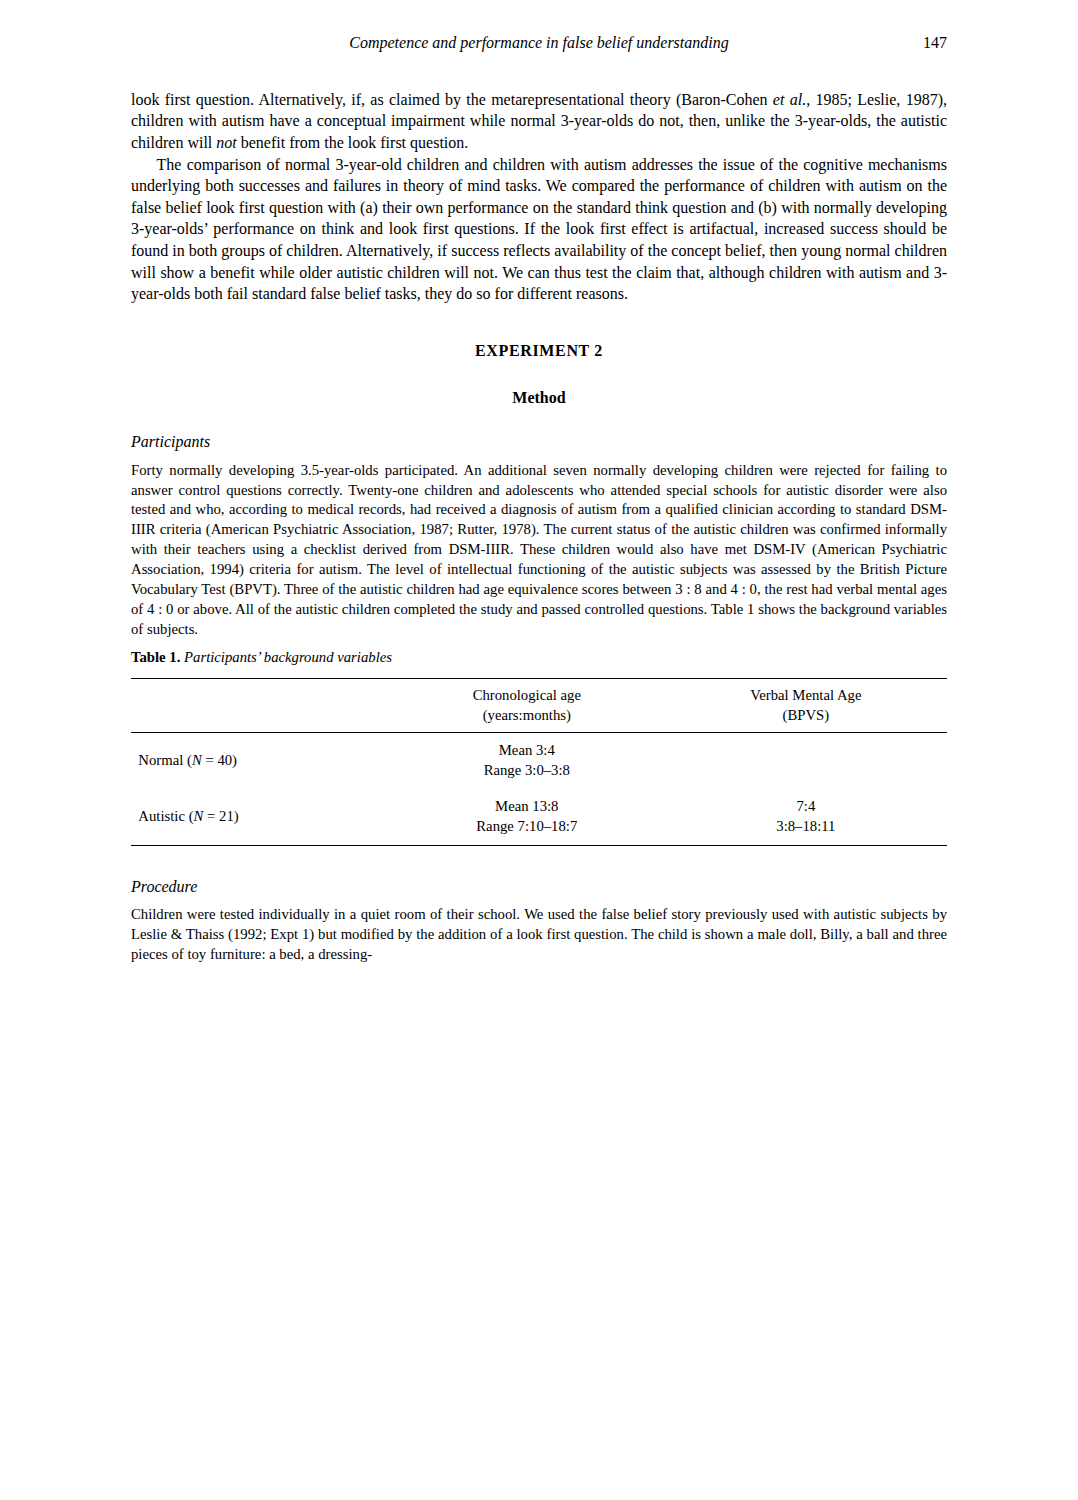Competence and performance in false belief understanding 147
look first question. Alternatively, if, as claimed by the metarepresentational theory (Baron-Cohen et al., 1985; Leslie, 1987), children with autism have a conceptual impairment while normal 3-year-olds do not, then, unlike the 3-year-olds, the autistic children will not benefit from the look first question.
The comparison of normal 3-year-old children and children with autism addresses the issue of the cognitive mechanisms underlying both successes and failures in theory of mind tasks. We compared the performance of children with autism on the false belief look first question with (a) their own performance on the standard think question and (b) with normally developing 3-year-olds’ performance on think and look first questions. If the look first effect is artifactual, increased success should be found in both groups of children. Alternatively, if success reflects availability of the concept belief, then young normal children will show a benefit while older autistic children will not. We can thus test the claim that, although children with autism and 3-year-olds both fail standard false belief tasks, they do so for different reasons.
EXPERIMENT 2
Method
Participants
Forty normally developing 3.5-year-olds participated. An additional seven normally developing children were rejected for failing to answer control questions correctly. Twenty-one children and adolescents who attended special schools for autistic disorder were also tested and who, according to medical records, had received a diagnosis of autism from a qualified clinician according to standard DSM-IIIR criteria (American Psychiatric Association, 1987; Rutter, 1978). The current status of the autistic children was confirmed informally with their teachers using a checklist derived from DSM-IIIR. These children would also have met DSM-IV (American Psychiatric Association, 1994) criteria for autism. The level of intellectual functioning of the autistic subjects was assessed by the British Picture Vocabulary Test (BPVT). Three of the autistic children had age equivalence scores between 3 : 8 and 4 : 0, the rest had verbal mental ages of 4 : 0 or above. All of the autistic children completed the study and passed controlled questions. Table 1 shows the background variables of subjects.
Table 1. Participants’ background variables
| | Chronological age (years:months) | Verbal Mental Age (BPVS) |
| --- | --- | --- |
| Normal ( N = 40) | Mean 3:4 Range 3:0–3:8 | |
| Autistic ( N = 21) | Mean 13:8 Range 7:10–18:7 | 7:4 3:8–18:11 |
Procedure
Children were tested individually in a quiet room of their school. We used the false belief story previously used with autistic subjects by Leslie & Thaiss (1992; Expt 1) but modified by the addition of a look first question. The child is shown a male doll, Billy, a ball and three pieces of toy furniture: a bed, a dressing-